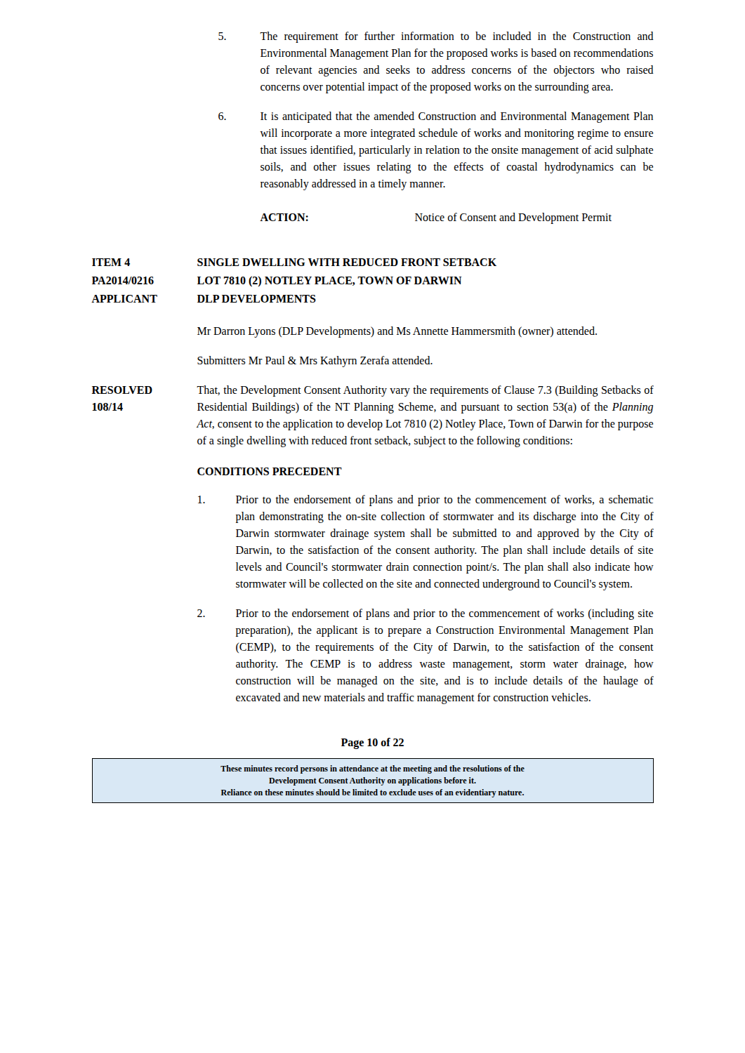5.
The requirement for further information to be included in the Construction and Environmental Management Plan for the proposed works is based on recommendations of relevant agencies and seeks to address concerns of the objectors who raised concerns over potential impact of the proposed works on the surrounding area.
6.
It is anticipated that the amended Construction and Environmental Management Plan will incorporate a more integrated schedule of works and monitoring regime to ensure that issues identified, particularly in relation to the onsite management of acid sulphate soils, and other issues relating to the effects of coastal hydrodynamics can be reasonably addressed in a timely manner.
ACTION:
Notice of Consent and Development Permit
ITEM 4
PA2014/0216
APPLICANT
SINGLE DWELLING WITH REDUCED FRONT SETBACK
LOT 7810 (2) NOTLEY PLACE, TOWN OF DARWIN
DLP DEVELOPMENTS
Mr Darron Lyons (DLP Developments) and Ms Annette Hammersmith (owner) attended.
Submitters Mr Paul & Mrs Kathyrn Zerafa attended.
RESOLVED
108/14
That, the Development Consent Authority vary the requirements of Clause 7.3 (Building Setbacks of Residential Buildings) of the NT Planning Scheme, and pursuant to section 53(a) of the Planning Act, consent to the application to develop Lot 7810 (2) Notley Place, Town of Darwin for the purpose of a single dwelling with reduced front setback, subject to the following conditions:
CONDITIONS PRECEDENT
1.
Prior to the endorsement of plans and prior to the commencement of works, a schematic plan demonstrating the on-site collection of stormwater and its discharge into the City of Darwin stormwater drainage system shall be submitted to and approved by the City of Darwin, to the satisfaction of the consent authority. The plan shall include details of site levels and Council's stormwater drain connection point/s. The plan shall also indicate how stormwater will be collected on the site and connected underground to Council's system.
2.
Prior to the endorsement of plans and prior to the commencement of works (including site preparation), the applicant is to prepare a Construction Environmental Management Plan (CEMP), to the requirements of the City of Darwin, to the satisfaction of the consent authority. The CEMP is to address waste management, storm water drainage, how construction will be managed on the site, and is to include details of the haulage of excavated and new materials and traffic management for construction vehicles.
Page 10 of 22
These minutes record persons in attendance at the meeting and the resolutions of the
Development Consent Authority on applications before it.
Reliance on these minutes should be limited to exclude uses of an evidentiary nature.